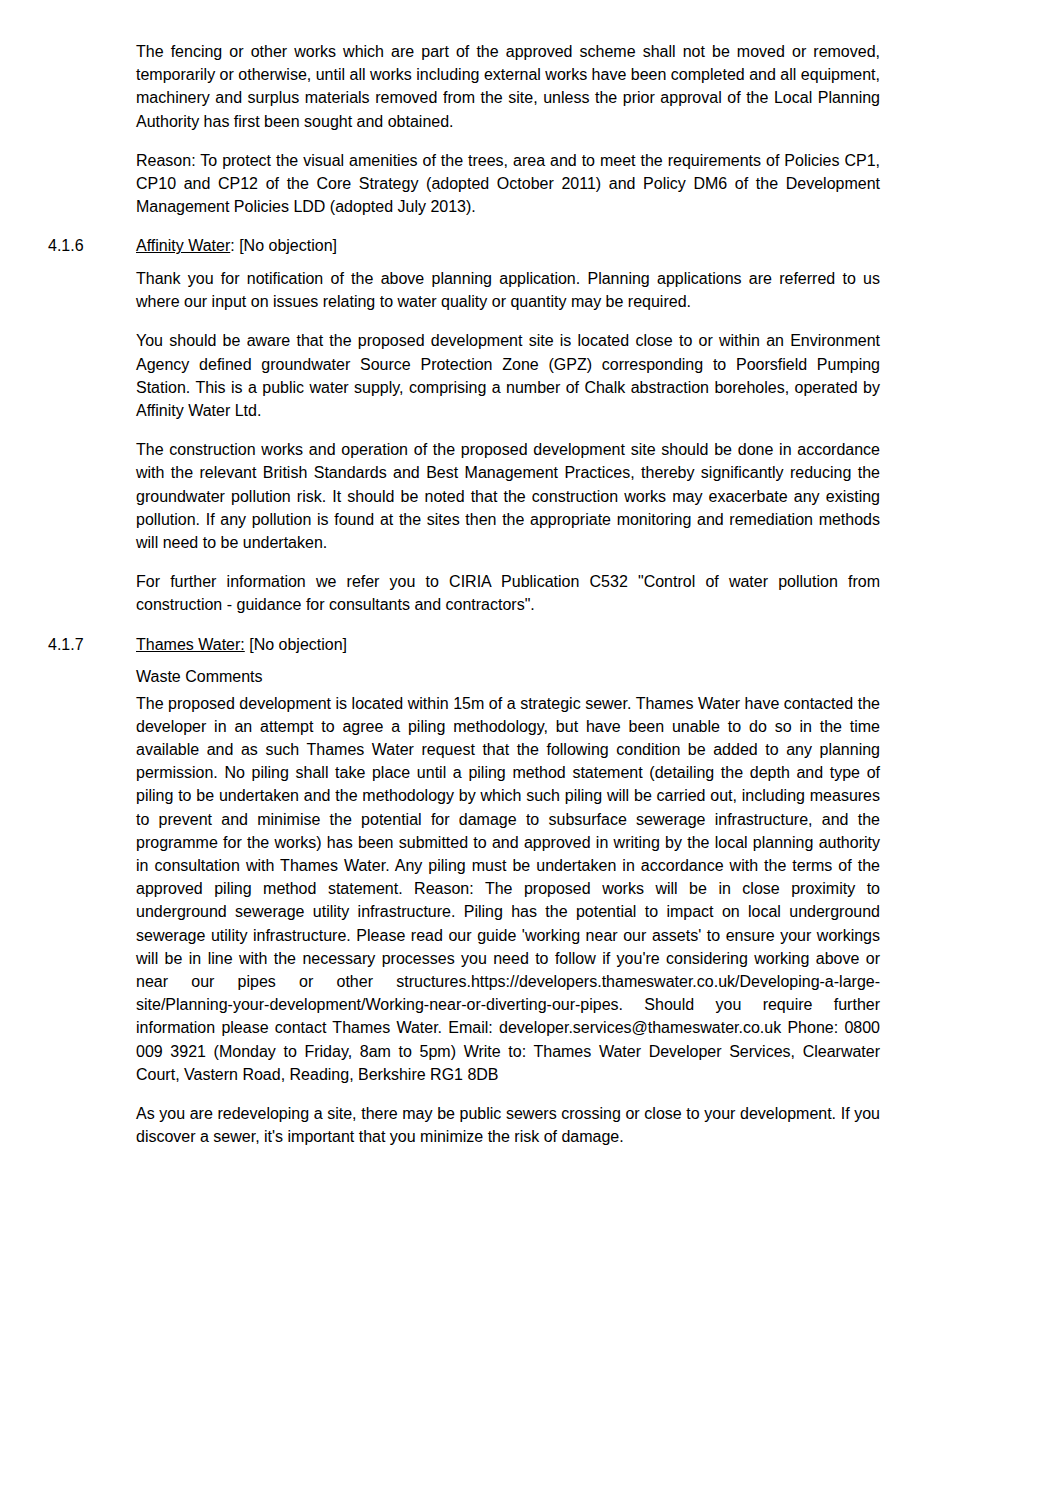The fencing or other works which are part of the approved scheme shall not be moved or removed, temporarily or otherwise, until all works including external works have been completed and all equipment, machinery and surplus materials removed from the site, unless the prior approval of the Local Planning Authority has first been sought and obtained.
Reason: To protect the visual amenities of the trees, area and to meet the requirements of Policies CP1, CP10 and CP12 of the Core Strategy (adopted October 2011) and Policy DM6 of the Development Management Policies LDD (adopted July 2013).
4.1.6
Affinity Water: [No objection]
Thank you for notification of the above planning application. Planning applications are referred to us where our input on issues relating to water quality or quantity may be required.
You should be aware that the proposed development site is located close to or within an Environment Agency defined groundwater Source Protection Zone (GPZ) corresponding to Poorsfield Pumping Station. This is a public water supply, comprising a number of Chalk abstraction boreholes, operated by Affinity Water Ltd.
The construction works and operation of the proposed development site should be done in accordance with the relevant British Standards and Best Management Practices, thereby significantly reducing the groundwater pollution risk. It should be noted that the construction works may exacerbate any existing pollution. If any pollution is found at the sites then the appropriate monitoring and remediation methods will need to be undertaken.
For further information we refer you to CIRIA Publication C532 "Control of water pollution from construction - guidance for consultants and contractors".
4.1.7
Thames Water: [No objection]
Waste Comments
The proposed development is located within 15m of a strategic sewer. Thames Water have contacted the developer in an attempt to agree a piling methodology, but have been unable to do so in the time available and as such Thames Water request that the following condition be added to any planning permission. No piling shall take place until a piling method statement (detailing the depth and type of piling to be undertaken and the methodology by which such piling will be carried out, including measures to prevent and minimise the potential for damage to subsurface sewerage infrastructure, and the programme for the works) has been submitted to and approved in writing by the local planning authority in consultation with Thames Water. Any piling must be undertaken in accordance with the terms of the approved piling method statement. Reason: The proposed works will be in close proximity to underground sewerage utility infrastructure. Piling has the potential to impact on local underground sewerage utility infrastructure. Please read our guide 'working near our assets' to ensure your workings will be in line with the necessary processes you need to follow if you're considering working above or near our pipes or other structures.https://developers.thameswater.co.uk/Developing-a-large-site/Planning-your-development/Working-near-or-diverting-our-pipes. Should you require further information please contact Thames Water. Email: developer.services@thameswater.co.uk Phone: 0800 009 3921 (Monday to Friday, 8am to 5pm) Write to: Thames Water Developer Services, Clearwater Court, Vastern Road, Reading, Berkshire RG1 8DB
As you are redeveloping a site, there may be public sewers crossing or close to your development. If you discover a sewer, it's important that you minimize the risk of damage.